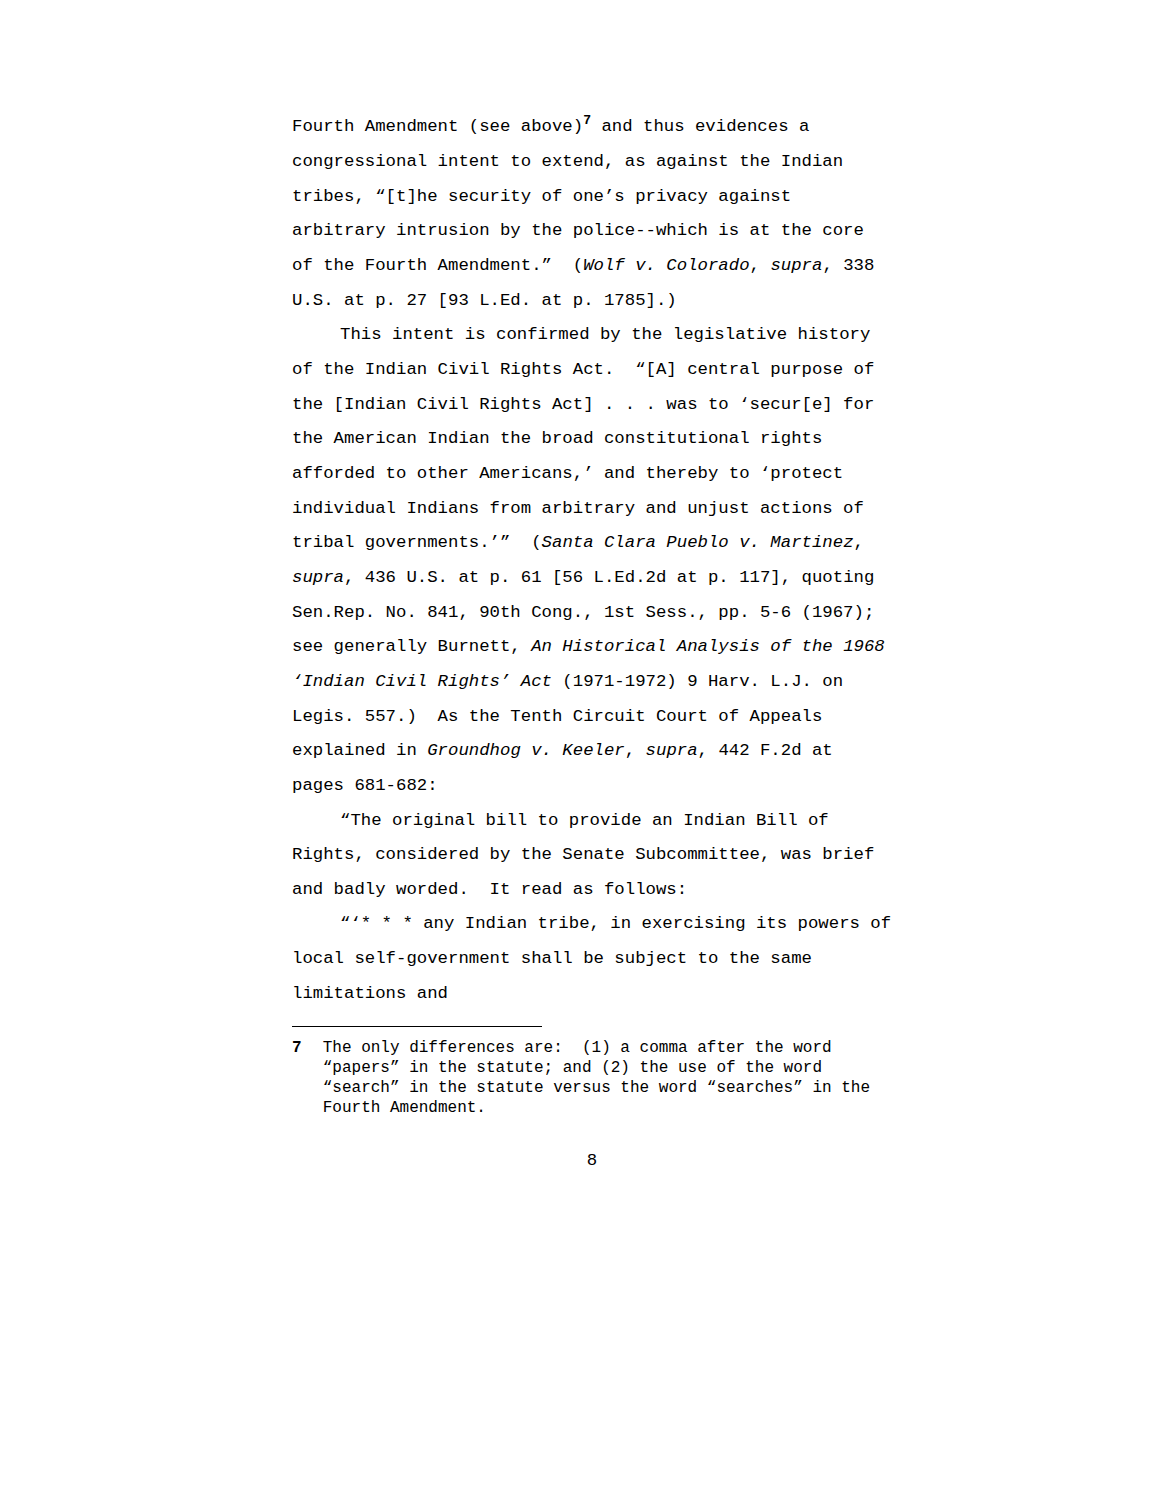Fourth Amendment (see above)7 and thus evidences a congressional intent to extend, as against the Indian tribes, “[t]he security of one’s privacy against arbitrary intrusion by the police--which is at the core of the Fourth Amendment.” (Wolf v. Colorado, supra, 338 U.S. at p. 27 [93 L.Ed. at p. 1785].)
This intent is confirmed by the legislative history of the Indian Civil Rights Act. “[A] central purpose of the [Indian Civil Rights Act] . . . was to ‘secur[e] for the American Indian the broad constitutional rights afforded to other Americans,’ and thereby to ‘protect individual Indians from arbitrary and unjust actions of tribal governments.’” (Santa Clara Pueblo v. Martinez, supra, 436 U.S. at p. 61 [56 L.Ed.2d at p. 117], quoting Sen.Rep. No. 841, 90th Cong., 1st Sess., pp. 5-6 (1967); see generally Burnett, An Historical Analysis of the 1968 ‘Indian Civil Rights’ Act (1971-1972) 9 Harv. L.J. on Legis. 557.) As the Tenth Circuit Court of Appeals explained in Groundhog v. Keeler, supra, 442 F.2d at pages 681-682:
“The original bill to provide an Indian Bill of Rights, considered by the Senate Subcommittee, was brief and badly worded. It read as follows:
“‘* * * any Indian tribe, in exercising its powers of local self-government shall be subject to the same limitations and
7 The only differences are: (1) a comma after the word “papers” in the statute; and (2) the use of the word “search” in the statute versus the word “searches” in the Fourth Amendment.
8